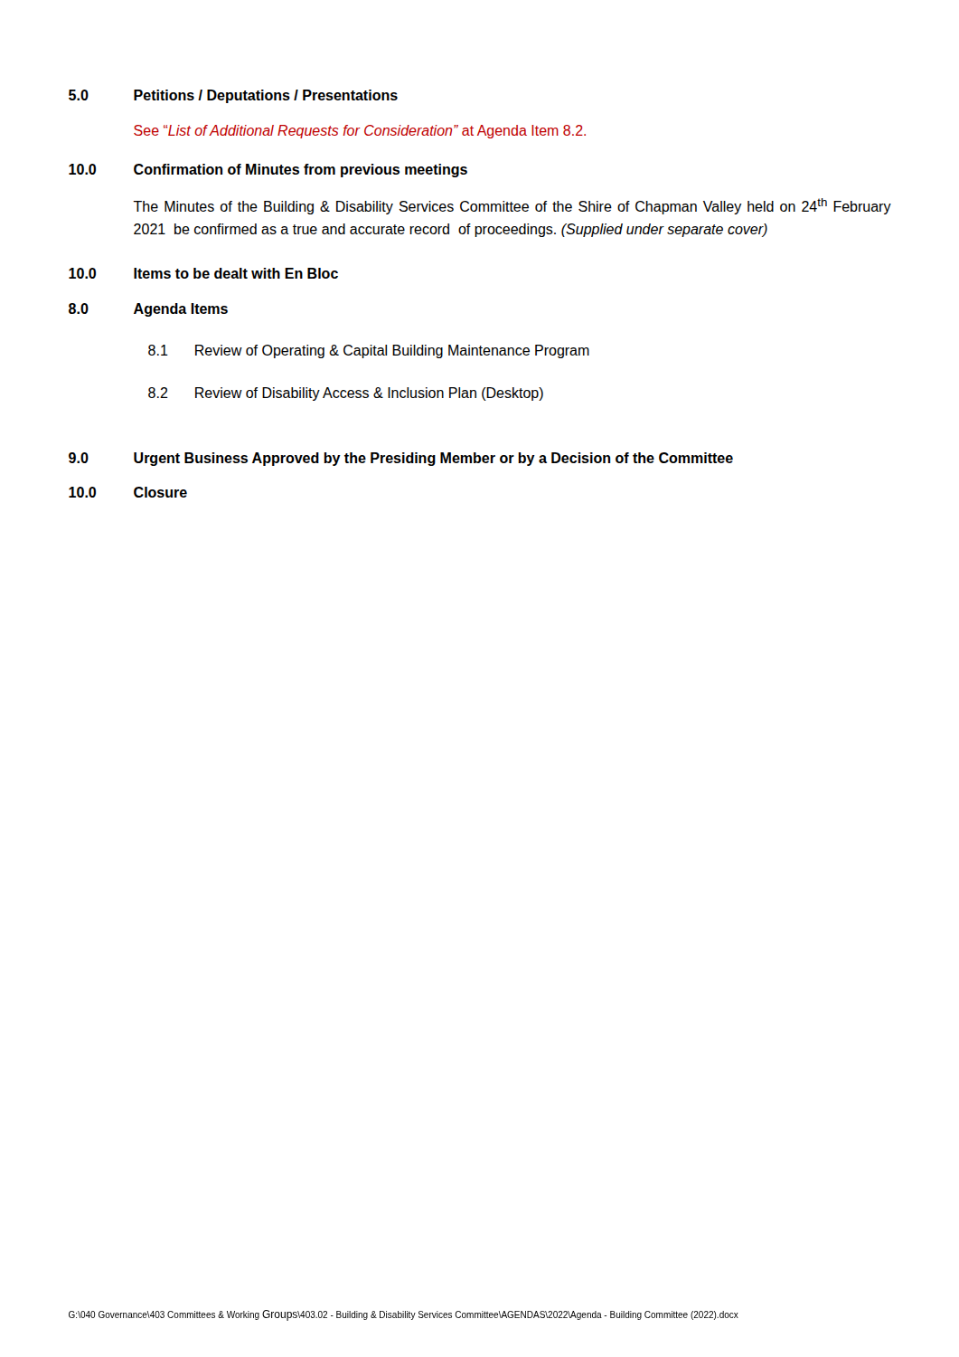5.0
Petitions / Deputations / Presentations
See “List of Additional Requests for Consideration” at Agenda Item 8.2.
10.0
Confirmation of Minutes from previous meetings
The Minutes of the Building & Disability Services Committee of the Shire of Chapman Valley held on 24th February 2021 be confirmed as a true and accurate record of proceedings. (Supplied under separate cover)
10.0
Items to be dealt with En Bloc
8.0
Agenda Items
8.1
Review of Operating & Capital Building Maintenance Program
8.2
Review of Disability Access & Inclusion Plan (Desktop)
9.0
Urgent Business Approved by the Presiding Member or by a Decision of the Committee
10.0
Closure
G:\040 Governance\403 Committees & Working Groups\403.02 - Building & Disability Services Committee\AGENDAS\2022\Agenda - Building Committee (2022).docx